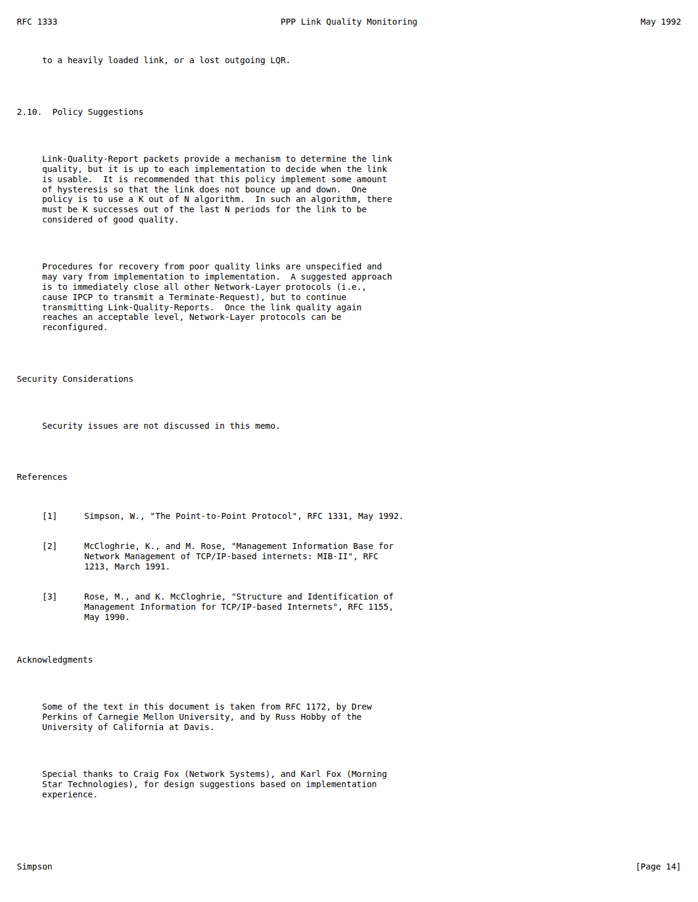RFC 1333 PPP Link Quality Monitoring May 1992
to a heavily loaded link, or a lost outgoing LQR.
2.10. Policy Suggestions
Link-Quality-Report packets provide a mechanism to determine the link quality, but it is up to each implementation to decide when the link is usable. It is recommended that this policy implement some amount of hysteresis so that the link does not bounce up and down. One policy is to use a K out of N algorithm. In such an algorithm, there must be K successes out of the last N periods for the link to be considered of good quality.
Procedures for recovery from poor quality links are unspecified and may vary from implementation to implementation. A suggested approach is to immediately close all other Network-Layer protocols (i.e., cause IPCP to transmit a Terminate-Request), but to continue transmitting Link-Quality-Reports. Once the link quality again reaches an acceptable level, Network-Layer protocols can be reconfigured.
Security Considerations
Security issues are not discussed in this memo.
References
[1] Simpson, W., "The Point-to-Point Protocol", RFC 1331, May 1992.
[2] McCloghrie, K., and M. Rose, "Management Information Base for Network Management of TCP/IP-based internets: MIB-II", RFC 1213, March 1991.
[3] Rose, M., and K. McCloghrie, "Structure and Identification of Management Information for TCP/IP-based Internets", RFC 1155, May 1990.
Acknowledgments
Some of the text in this document is taken from RFC 1172, by Drew Perkins of Carnegie Mellon University, and by Russ Hobby of the University of California at Davis.
Special thanks to Craig Fox (Network Systems), and Karl Fox (Morning Star Technologies), for design suggestions based on implementation experience.
Simpson[Page 14]